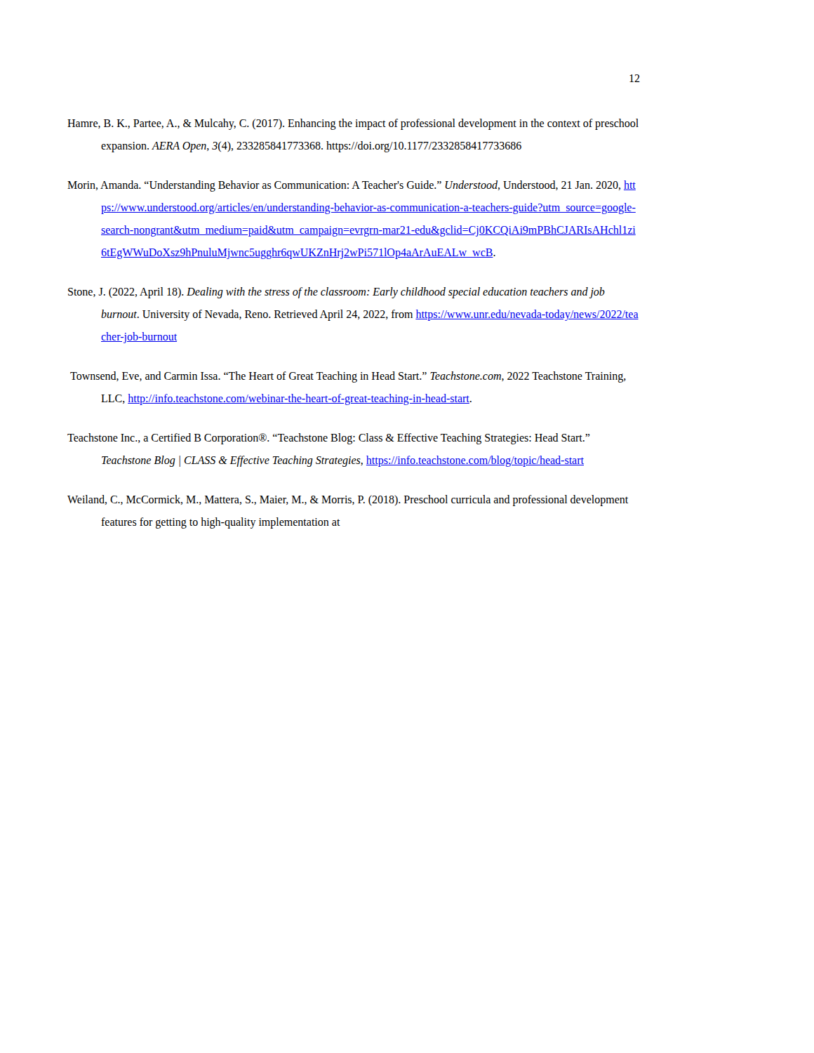12
Hamre, B. K., Partee, A., & Mulcahy, C. (2017). Enhancing the impact of professional development in the context of preschool expansion. AERA Open, 3(4), 233285841773368. https://doi.org/10.1177/2332858417733686
Morin, Amanda. “Understanding Behavior as Communication: A Teacher's Guide.” Understood, Understood, 21 Jan. 2020, https://www.understood.org/articles/en/understanding-behavior-as-communication-a-teachers-guide?utm_source=google-search-nongrant&utm_medium=paid&utm_campaign=evrgrn-mar21-edu&gclid=Cj0KCQiAi9mPBhCJARIsAHchl1zi6tEgWWuDoXsz9hPnuluMjwnc5ugghr6qwUKZnHrj2wPi571lOp4aArAuEALw_wcB.
Stone, J. (2022, April 18). Dealing with the stress of the classroom: Early childhood special education teachers and job burnout. University of Nevada, Reno. Retrieved April 24, 2022, from https://www.unr.edu/nevada-today/news/2022/teacher-job-burnout
Townsend, Eve, and Carmin Issa. “The Heart of Great Teaching in Head Start.” Teachstone.com, 2022 Teachstone Training, LLC, http://info.teachstone.com/webinar-the-heart-of-great-teaching-in-head-start.
Teachstone Inc., a Certified B Corporation®. “Teachstone Blog: Class & Effective Teaching Strategies: Head Start.” Teachstone Blog | CLASS & Effective Teaching Strategies, https://info.teachstone.com/blog/topic/head-start
Weiland, C., McCormick, M., Mattera, S., Maier, M., & Morris, P. (2018). Preschool curricula and professional development features for getting to high-quality implementation at